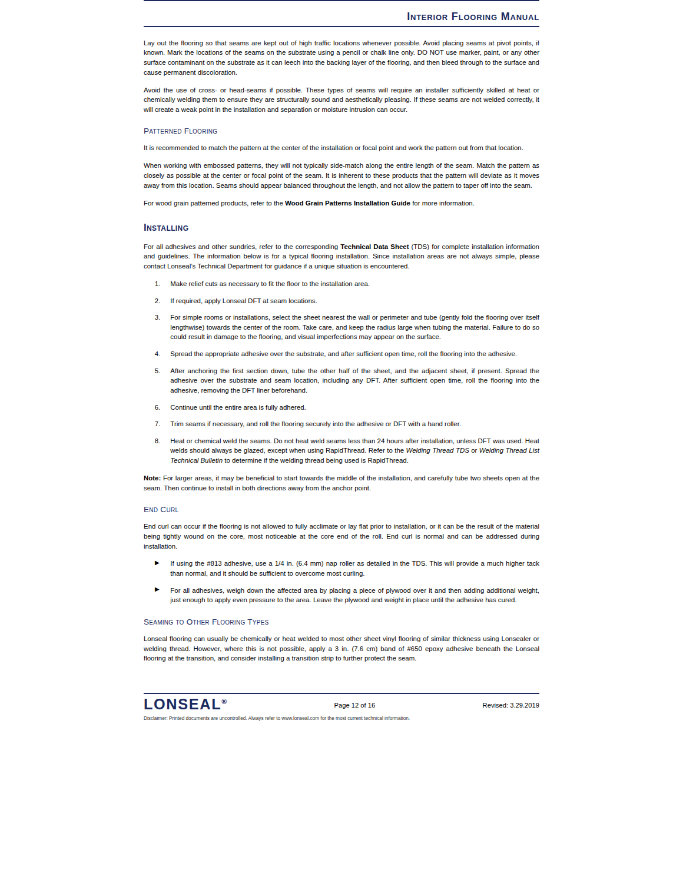Interior Flooring Manual
Lay out the flooring so that seams are kept out of high traffic locations whenever possible. Avoid placing seams at pivot points, if known. Mark the locations of the seams on the substrate using a pencil or chalk line only. DO NOT use marker, paint, or any other surface contaminant on the substrate as it can leech into the backing layer of the flooring, and then bleed through to the surface and cause permanent discoloration.
Avoid the use of cross- or head-seams if possible. These types of seams will require an installer sufficiently skilled at heat or chemically welding them to ensure they are structurally sound and aesthetically pleasing. If these seams are not welded correctly, it will create a weak point in the installation and separation or moisture intrusion can occur.
Patterned Flooring
It is recommended to match the pattern at the center of the installation or focal point and work the pattern out from that location.
When working with embossed patterns, they will not typically side-match along the entire length of the seam. Match the pattern as closely as possible at the center or focal point of the seam. It is inherent to these products that the pattern will deviate as it moves away from this location. Seams should appear balanced throughout the length, and not allow the pattern to taper off into the seam.
For wood grain patterned products, refer to the Wood Grain Patterns Installation Guide for more information.
Installing
For all adhesives and other sundries, refer to the corresponding Technical Data Sheet (TDS) for complete installation information and guidelines. The information below is for a typical flooring installation. Since installation areas are not always simple, please contact Lonseal’s Technical Department for guidance if a unique situation is encountered.
Make relief cuts as necessary to fit the floor to the installation area.
If required, apply Lonseal DFT at seam locations.
For simple rooms or installations, select the sheet nearest the wall or perimeter and tube (gently fold the flooring over itself lengthwise) towards the center of the room. Take care, and keep the radius large when tubing the material. Failure to do so could result in damage to the flooring, and visual imperfections may appear on the surface.
Spread the appropriate adhesive over the substrate, and after sufficient open time, roll the flooring into the adhesive.
After anchoring the first section down, tube the other half of the sheet, and the adjacent sheet, if present. Spread the adhesive over the substrate and seam location, including any DFT. After sufficient open time, roll the flooring into the adhesive, removing the DFT liner beforehand.
Continue until the entire area is fully adhered.
Trim seams if necessary, and roll the flooring securely into the adhesive or DFT with a hand roller.
Heat or chemical weld the seams. Do not heat weld seams less than 24 hours after installation, unless DFT was used. Heat welds should always be glazed, except when using RapidThread. Refer to the Welding Thread TDS or Welding Thread List Technical Bulletin to determine if the welding thread being used is RapidThread.
Note: For larger areas, it may be beneficial to start towards the middle of the installation, and carefully tube two sheets open at the seam. Then continue to install in both directions away from the anchor point.
End Curl
End curl can occur if the flooring is not allowed to fully acclimate or lay flat prior to installation, or it can be the result of the material being tightly wound on the core, most noticeable at the core end of the roll. End curl is normal and can be addressed during installation.
If using the #813 adhesive, use a 1/4 in. (6.4 mm) nap roller as detailed in the TDS. This will provide a much higher tack than normal, and it should be sufficient to overcome most curling.
For all adhesives, weigh down the affected area by placing a piece of plywood over it and then adding additional weight, just enough to apply even pressure to the area. Leave the plywood and weight in place until the adhesive has cured.
Seaming to Other Flooring Types
Lonseal flooring can usually be chemically or heat welded to most other sheet vinyl flooring of similar thickness using Lonsealer or welding thread. However, where this is not possible, apply a 3 in. (7.6 cm) band of #650 epoxy adhesive beneath the Lonseal flooring at the transition, and consider installing a transition strip to further protect the seam.
LONSEAL®
Page 12 of 16
Revised: 3.29.2019
Disclaimer: Printed documents are uncontrolled. Always refer to www.lonseal.com for the most current technical information.